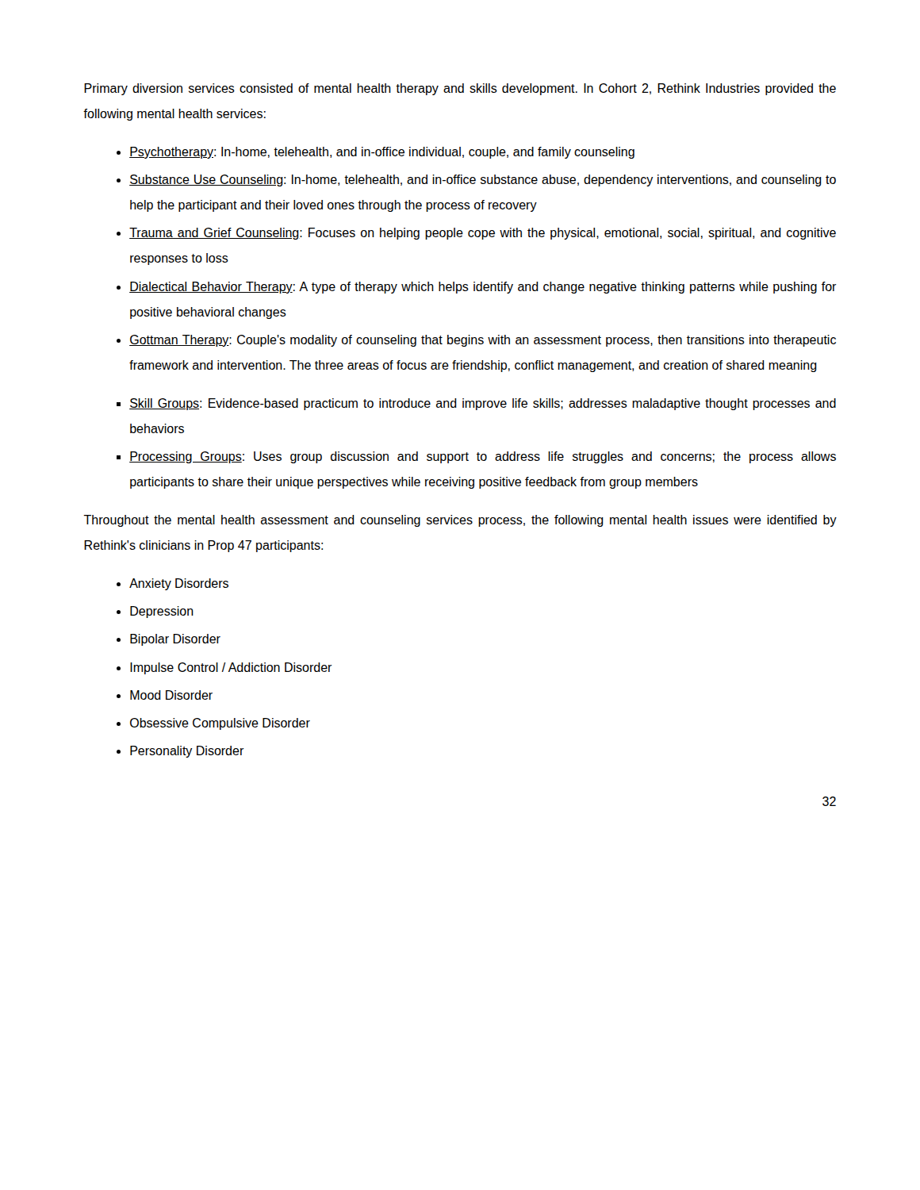Primary diversion services consisted of mental health therapy and skills development. In Cohort 2, Rethink Industries provided the following mental health services:
Psychotherapy: In-home, telehealth, and in-office individual, couple, and family counseling
Substance Use Counseling: In-home, telehealth, and in-office substance abuse, dependency interventions, and counseling to help the participant and their loved ones through the process of recovery
Trauma and Grief Counseling: Focuses on helping people cope with the physical, emotional, social, spiritual, and cognitive responses to loss
Dialectical Behavior Therapy: A type of therapy which helps identify and change negative thinking patterns while pushing for positive behavioral changes
Gottman Therapy: Couple's modality of counseling that begins with an assessment process, then transitions into therapeutic framework and intervention. The three areas of focus are friendship, conflict management, and creation of shared meaning
Skill Groups: Evidence-based practicum to introduce and improve life skills; addresses maladaptive thought processes and behaviors
Processing Groups: Uses group discussion and support to address life struggles and concerns; the process allows participants to share their unique perspectives while receiving positive feedback from group members
Throughout the mental health assessment and counseling services process, the following mental health issues were identified by Rethink's clinicians in Prop 47 participants:
Anxiety Disorders
Depression
Bipolar Disorder
Impulse Control / Addiction Disorder
Mood Disorder
Obsessive Compulsive Disorder
Personality Disorder
32